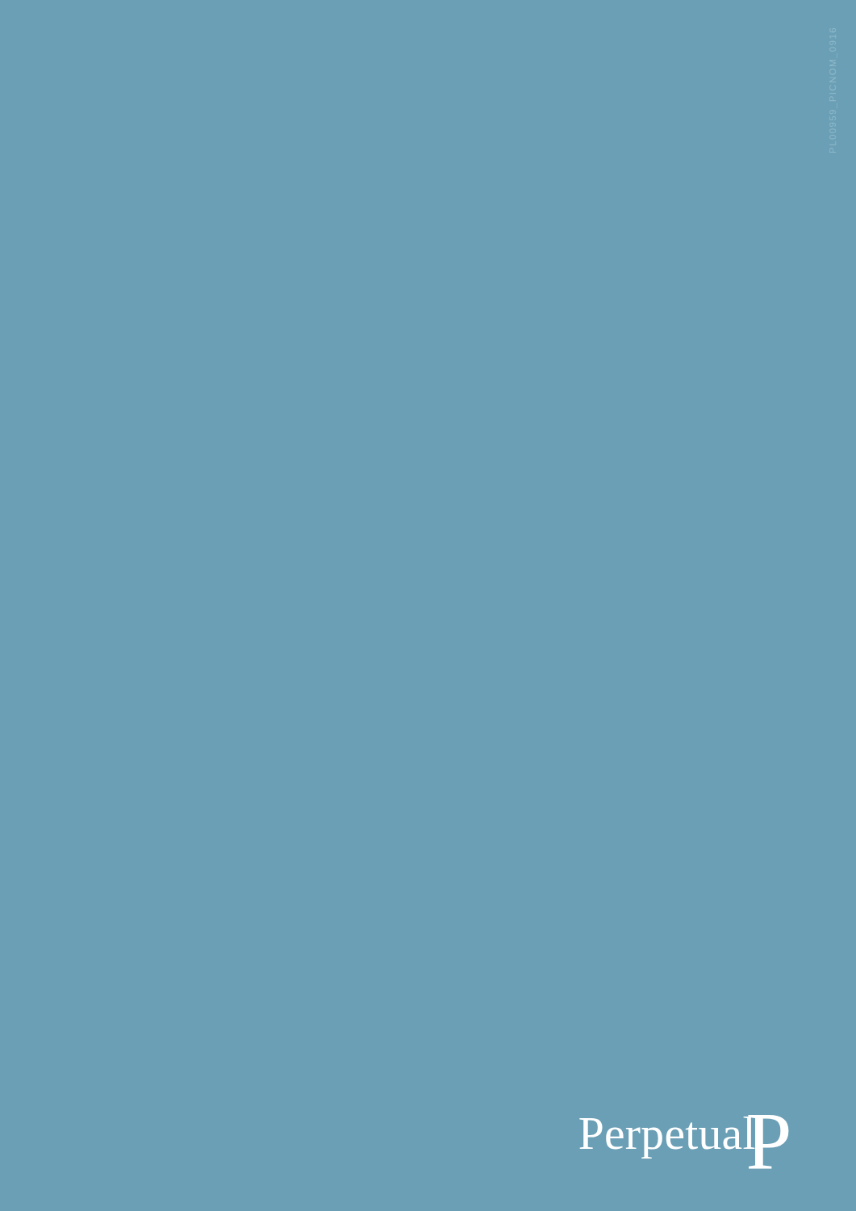PL00959_PICNOM_0916
Perpetual P